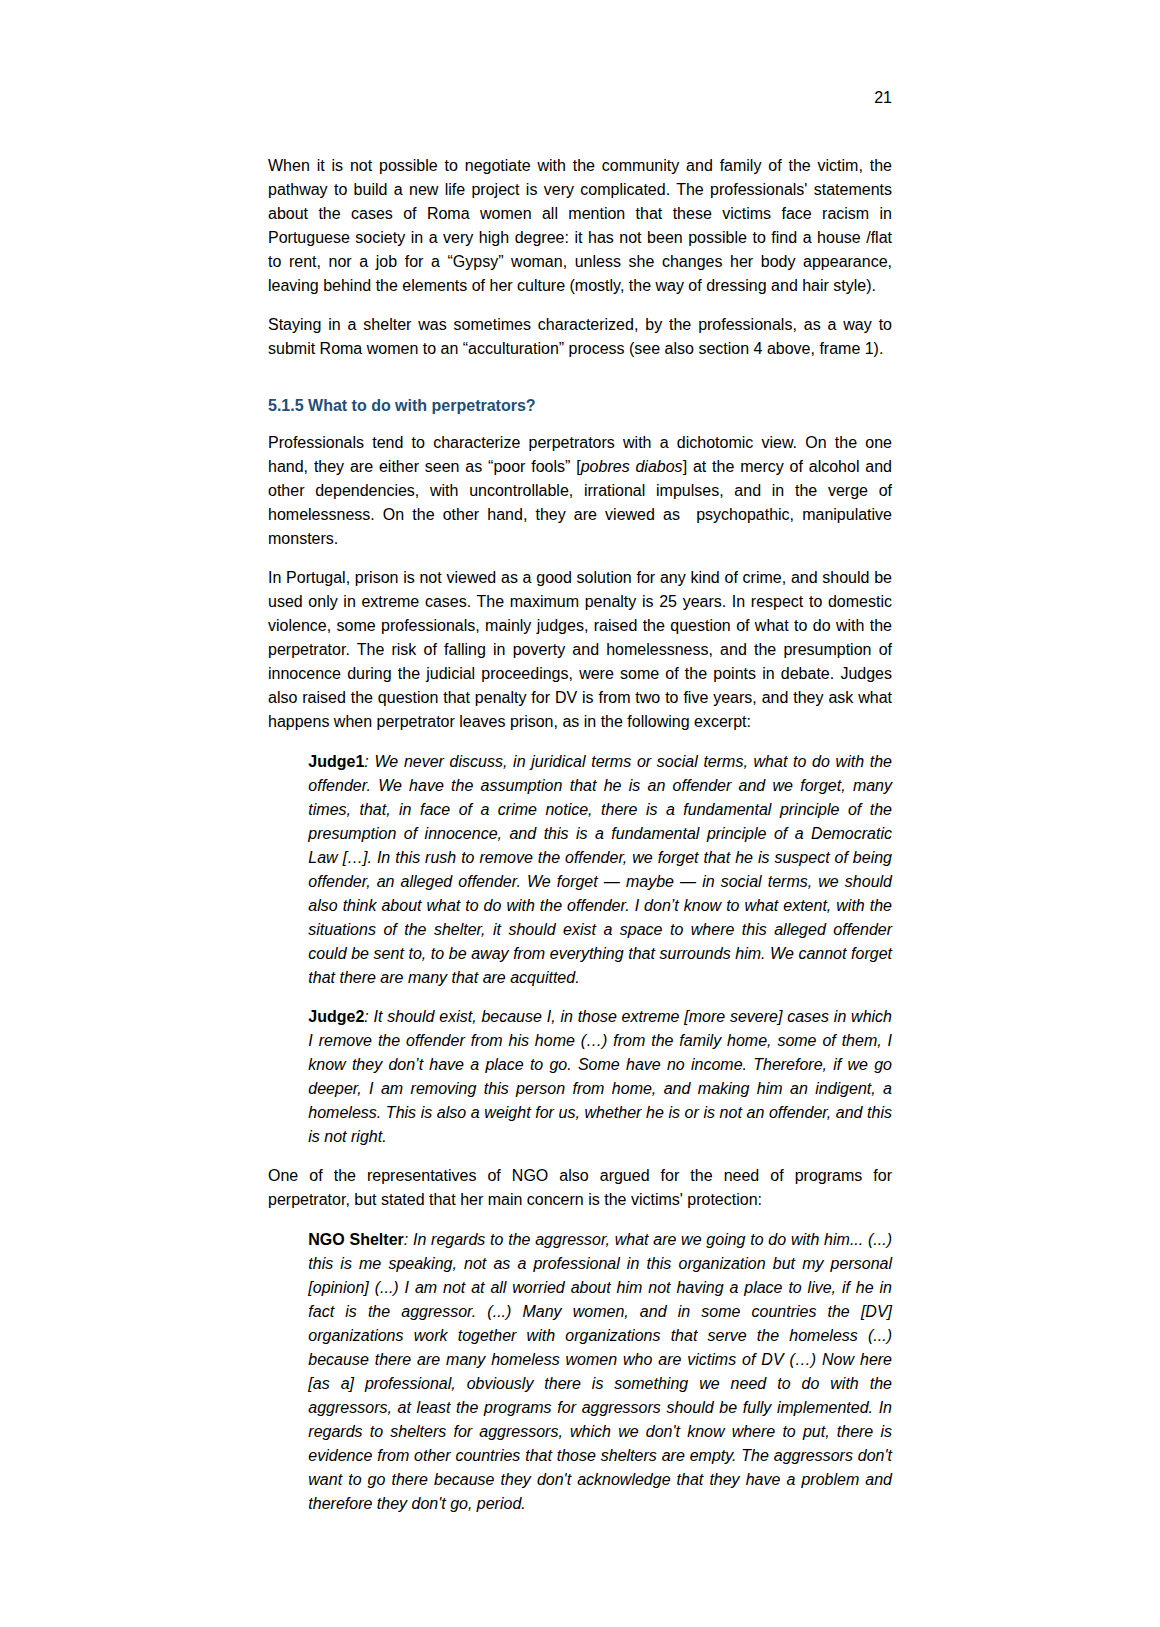21
When it is not possible to negotiate with the community and family of the victim, the pathway to build a new life project is very complicated. The professionals' statements about the cases of Roma women all mention that these victims face racism in Portuguese society in a very high degree: it has not been possible to find a house /flat to rent, nor a job for a “Gypsy” woman, unless she changes her body appearance, leaving behind the elements of her culture (mostly, the way of dressing and hair style).
Staying in a shelter was sometimes characterized, by the professionals, as a way to submit Roma women to an “acculturation” process (see also section 4 above, frame 1).
5.1.5 What to do with perpetrators?
Professionals tend to characterize perpetrators with a dichotomic view. On the one hand, they are either seen as “poor fools” [pobres diabos] at the mercy of alcohol and other dependencies, with uncontrollable, irrational impulses, and in the verge of homelessness. On the other hand, they are viewed as psychopathic, manipulative monsters.
In Portugal, prison is not viewed as a good solution for any kind of crime, and should be used only in extreme cases. The maximum penalty is 25 years. In respect to domestic violence, some professionals, mainly judges, raised the question of what to do with the perpetrator. The risk of falling in poverty and homelessness, and the presumption of innocence during the judicial proceedings, were some of the points in debate. Judges also raised the question that penalty for DV is from two to five years, and they ask what happens when perpetrator leaves prison, as in the following excerpt:
Judge1: We never discuss, in juridical terms or social terms, what to do with the offender. We have the assumption that he is an offender and we forget, many times, that, in face of a crime notice, there is a fundamental principle of the presumption of innocence, and this is a fundamental principle of a Democratic Law […]. In this rush to remove the offender, we forget that he is suspect of being offender, an alleged offender. We forget — maybe — in social terms, we should also think about what to do with the offender. I don’t know to what extent, with the situations of the shelter, it should exist a space to where this alleged offender could be sent to, to be away from everything that surrounds him. We cannot forget that there are many that are acquitted.
Judge2: It should exist, because I, in those extreme [more severe] cases in which I remove the offender from his home (…) from the family home, some of them, I know they don’t have a place to go. Some have no income. Therefore, if we go deeper, I am removing this person from home, and making him an indigent, a homeless. This is also a weight for us, whether he is or is not an offender, and this is not right.
One of the representatives of NGO also argued for the need of programs for perpetrator, but stated that her main concern is the victims' protection:
NGO Shelter: In regards to the aggressor, what are we going to do with him... (...) this is me speaking, not as a professional in this organization but my personal [opinion] (...) I am not at all worried about him not having a place to live, if he in fact is the aggressor. (...) Many women, and in some countries the [DV] organizations work together with organizations that serve the homeless (...) because there are many homeless women who are victims of DV (…) Now here [as a] professional, obviously there is something we need to do with the aggressors, at least the programs for aggressors should be fully implemented. In regards to shelters for aggressors, which we don't know where to put, there is evidence from other countries that those shelters are empty. The aggressors don't want to go there because they don't acknowledge that they have a problem and therefore they don't go, period.